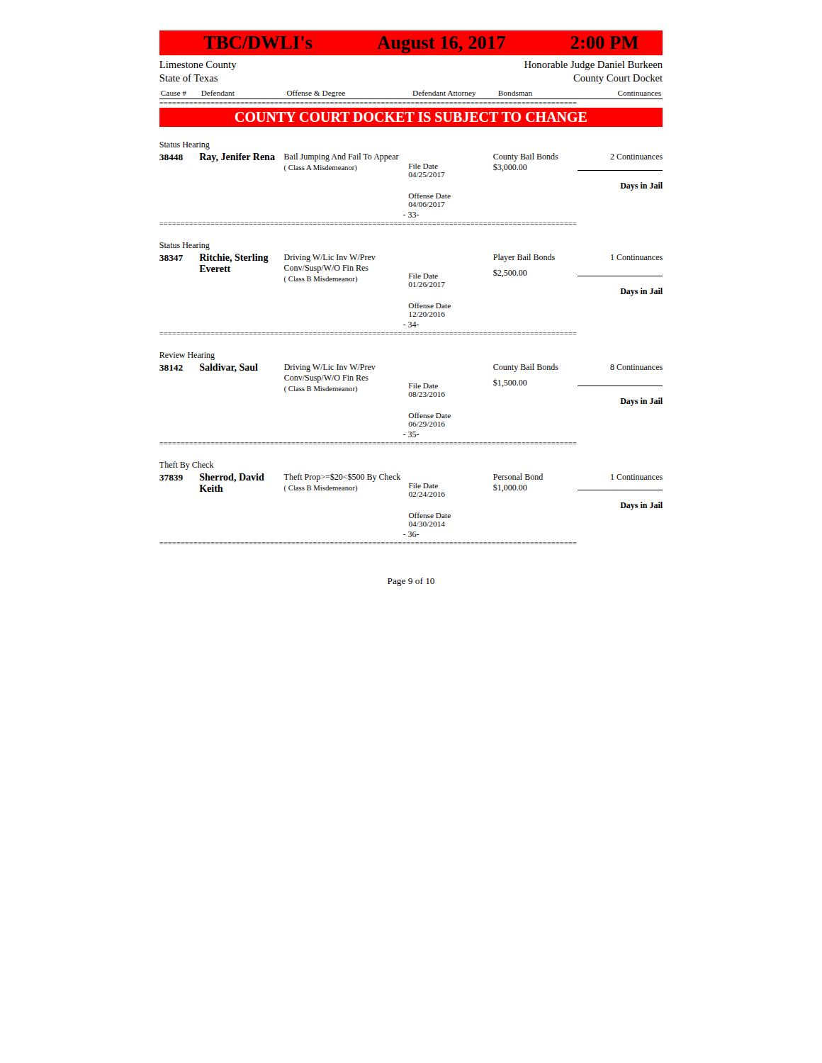TBC/DWLI's August 16, 2017 2:00 PM
Limestone County
State of Texas
Honorable Judge Daniel Burkeen
County Court Docket
| Cause # | Defendant | Offense & Degree | Defendant Attorney | Bondsman | Continuances |
==================================================================================================
COUNTY COURT DOCKET IS SUBJECT TO CHANGE
Status Hearing
| 38448 | Ray, Jenifer Rena | Bail Jumping And Fail To Appear ( Class A Misdemeanor) | File Date 04/25/2017 Offense Date 04/06/2017 | County Bail Bonds $3,000.00 | 2 Continuances Days in Jail |
- 33-
==================================================================================================
Status Hearing
| 38347 | Ritchie, Sterling Everett | Driving W/Lic Inv W/Prev Conv/Susp/W/O Fin Res ( Class B Misdemeanor) | File Date 01/26/2017 Offense Date 12/20/2016 | Player Bail Bonds $2,500.00 | 1 Continuances Days in Jail |
- 34-
==================================================================================================
Review Hearing
| 38142 | Saldivar, Saul | Driving W/Lic Inv W/Prev Conv/Susp/W/O Fin Res ( Class B Misdemeanor) | File Date 08/23/2016 Offense Date 06/29/2016 | County Bail Bonds $1,500.00 | 8 Continuances Days in Jail |
- 35-
==================================================================================================
Theft By Check
| 37839 | Sherrod, David Keith | Theft Prop>=$20<$500 By Check ( Class B Misdemeanor) | File Date 02/24/2016 Offense Date 04/30/2014 | Personal Bond $1,000.00 | 1 Continuances Days in Jail |
- 36-
==================================================================================================
Page 9 of 10